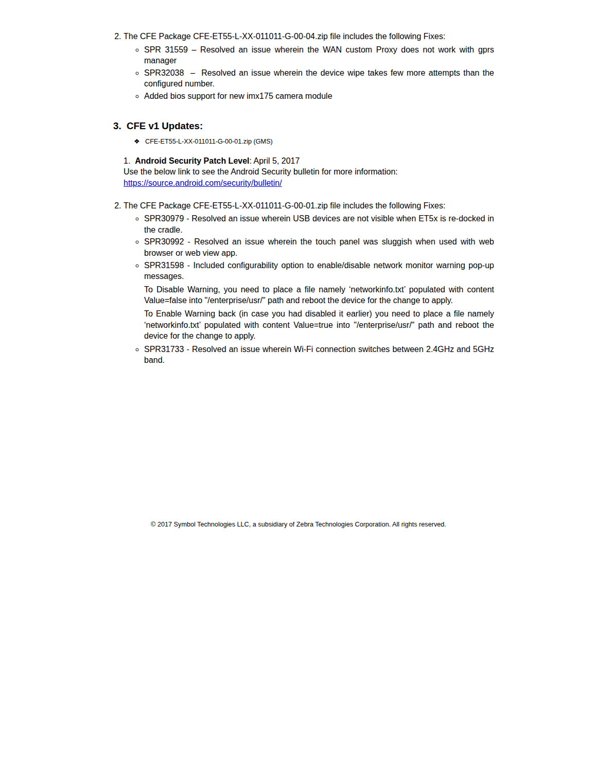The CFE Package CFE-ET55-L-XX-011011-G-00-04.zip file includes the following Fixes:
SPR 31559 – Resolved an issue wherein the WAN custom Proxy does not work with gprs manager
SPR32038 – Resolved an issue wherein the device wipe takes few more attempts than the configured number.
Added bios support for new imx175 camera module
3. CFE v1 Updates:
❖CFE-ET55-L-XX-011011-G-00-01.zip (GMS)
1. Android Security Patch Level: April 5, 2017
Use the below link to see the Android Security bulletin for more information:
https://source.android.com/security/bulletin/
The CFE Package CFE-ET55-L-XX-011011-G-00-01.zip file includes the following Fixes:
SPR30979 - Resolved an issue wherein USB devices are not visible when ET5x is re-docked in the cradle.
SPR30992 - Resolved an issue wherein the touch panel was sluggish when used with web browser or web view app.
SPR31598 - Included configurability option to enable/disable network monitor warning pop-up messages.
To Disable Warning, you need to place a file namely ‘networkinfo.txt’ populated with content Value=false into "/enterprise/usr/" path and reboot the device for the change to apply.
To Enable Warning back (in case you had disabled it earlier) you need to place a file namely ‘networkinfo.txt’ populated with content Value=true into "/enterprise/usr/" path and reboot the device for the change to apply.
SPR31733 - Resolved an issue wherein Wi-Fi connection switches between 2.4GHz and 5GHz band.
© 2017 Symbol Technologies LLC, a subsidiary of Zebra Technologies Corporation. All rights reserved.